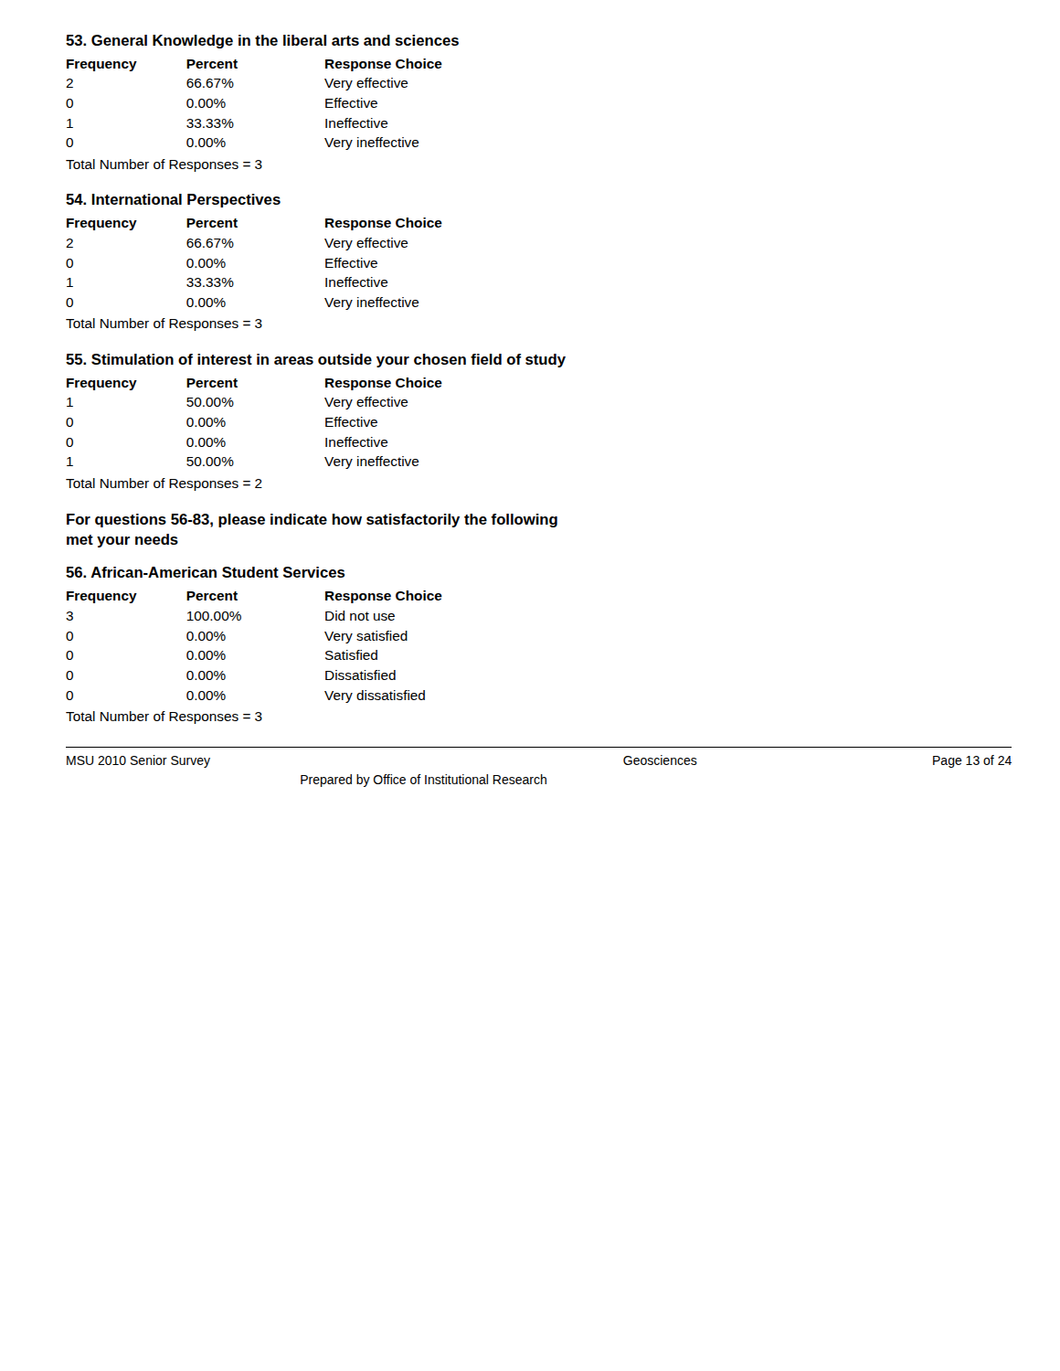53. General Knowledge in the liberal arts and sciences
| Frequency | Percent | Response Choice |
| --- | --- | --- |
| 2 | 66.67% | Very effective |
| 0 | 0.00% | Effective |
| 1 | 33.33% | Ineffective |
| 0 | 0.00% | Very ineffective |
Total Number of Responses = 3
54. International Perspectives
| Frequency | Percent | Response Choice |
| --- | --- | --- |
| 2 | 66.67% | Very effective |
| 0 | 0.00% | Effective |
| 1 | 33.33% | Ineffective |
| 0 | 0.00% | Very ineffective |
Total Number of Responses = 3
55. Stimulation of interest in areas outside your chosen field of study
| Frequency | Percent | Response Choice |
| --- | --- | --- |
| 1 | 50.00% | Very effective |
| 0 | 0.00% | Effective |
| 0 | 0.00% | Ineffective |
| 1 | 50.00% | Very ineffective |
Total Number of Responses = 2
For questions 56-83, please indicate how satisfactorily the following met your needs
56. African-American Student Services
| Frequency | Percent | Response Choice |
| --- | --- | --- |
| 3 | 100.00% | Did not use |
| 0 | 0.00% | Very satisfied |
| 0 | 0.00% | Satisfied |
| 0 | 0.00% | Dissatisfied |
| 0 | 0.00% | Very dissatisfied |
Total Number of Responses = 3
| MSU 2010 Senior Survey | Geosciences | Page 13 of 24 |
| Prepared by Office of Institutional Research | |